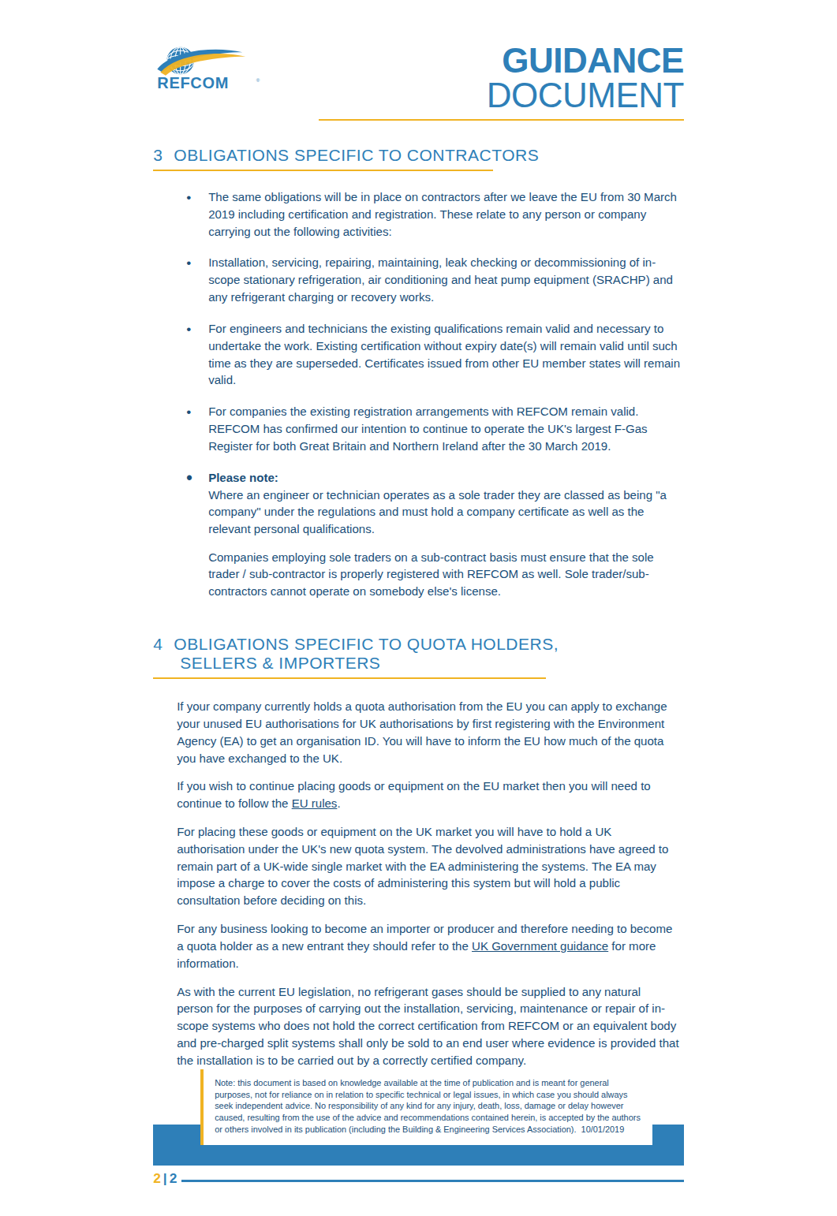REFCOM ®
GUIDANCE DOCUMENT
3 OBLIGATIONS SPECIFIC TO CONTRACTORS
The same obligations will be in place on contractors after we leave the EU from 30 March 2019 including certification and registration. These relate to any person or company carrying out the following activities:
Installation, servicing, repairing, maintaining, leak checking or decommissioning of in-scope stationary refrigeration, air conditioning and heat pump equipment (SRACHP) and any refrigerant charging or recovery works.
For engineers and technicians the existing qualifications remain valid and necessary to undertake the work. Existing certification without expiry date(s) will remain valid until such time as they are superseded. Certificates issued from other EU member states will remain valid.
For companies the existing registration arrangements with REFCOM remain valid. REFCOM has confirmed our intention to continue to operate the UK's largest F-Gas Register for both Great Britain and Northern Ireland after the 30 March 2019.
Please note: Where an engineer or technician operates as a sole trader they are classed as being "a company" under the regulations and must hold a company certificate as well as the relevant personal qualifications. Companies employing sole traders on a sub-contract basis must ensure that the sole trader / sub-contractor is properly registered with REFCOM as well. Sole trader/sub-contractors cannot operate on somebody else's license.
4 OBLIGATIONS SPECIFIC TO QUOTA HOLDERS,SELLERS & IMPORTERS
If your company currently holds a quota authorisation from the EU you can apply to exchange your unused EU authorisations for UK authorisations by first registering with the Environment Agency (EA) to get an organisation ID. You will have to inform the EU how much of the quota you have exchanged to the UK.
If you wish to continue placing goods or equipment on the EU market then you will need to continue to follow the EU rules.
For placing these goods or equipment on the UK market you will have to hold a UK authorisation under the UK's new quota system. The devolved administrations have agreed to remain part of a UK-wide single market with the EA administering the systems. The EA may impose a charge to cover the costs of administering this system but will hold a public consultation before deciding on this.
For any business looking to become an importer or producer and therefore needing to become a quota holder as a new entrant they should refer to the UK Government guidance for more information.
As with the current EU legislation, no refrigerant gases should be supplied to any natural person for the purposes of carrying out the installation, servicing, maintenance or repair of in-scope systems who does not hold the correct certification from REFCOM or an equivalent body and pre-charged split systems shall only be sold to an end user where evidence is provided that the installation is to be carried out by a correctly certified company.
Note: this document is based on knowledge available at the time of publication and is meant for general purposes, not for reliance on in relation to specific technical or legal issues, in which case you should always seek independent advice. No responsibility of any kind for any injury, death, loss, damage or delay however caused, resulting from the use of the advice and recommendations contained herein, is accepted by the authors or others involved in its publication (including the Building & Engineering Services Association). 10/01/2019
2|2